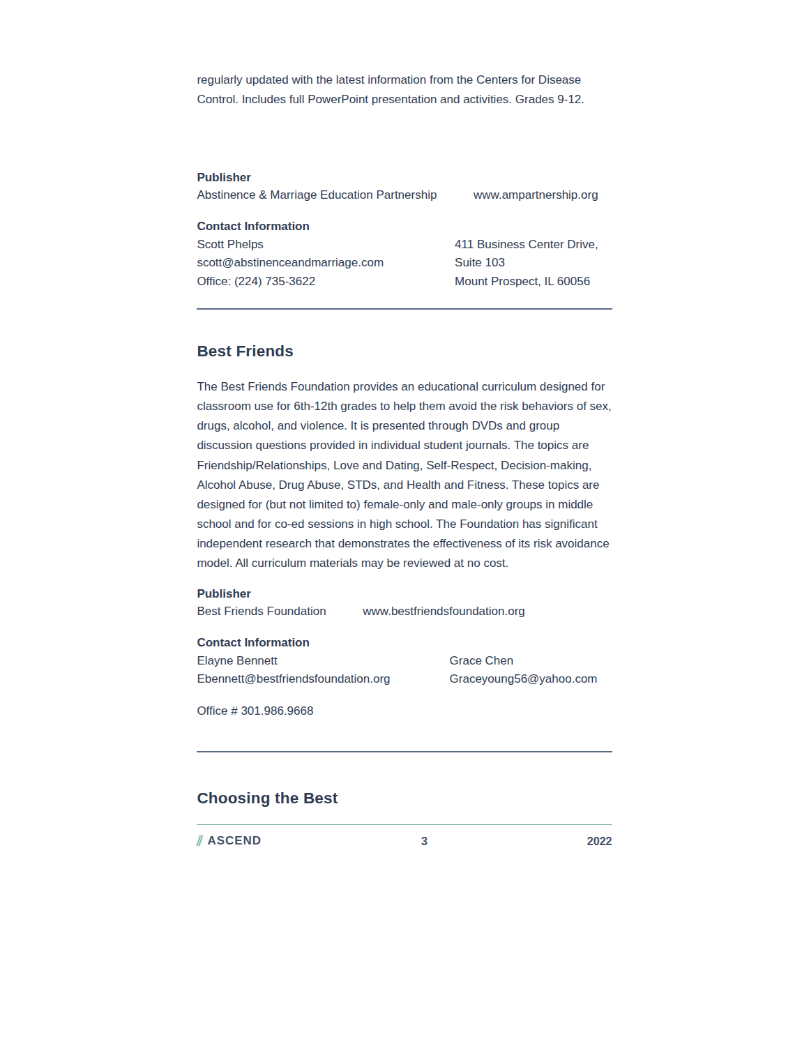regularly updated with the latest information from the Centers for Disease Control. Includes full PowerPoint presentation and activities. Grades 9-12.
Publisher
Abstinence & Marriage Education Partnership www.ampartnership.org
Contact Information
Scott Phelps
scott@abstinenceandmarriage.com
Office: (224) 735-3622
411 Business Center Drive, Suite 103
Mount Prospect, IL 60056
Best Friends
The Best Friends Foundation provides an educational curriculum designed for classroom use for 6th-12th grades to help them avoid the risk behaviors of sex, drugs, alcohol, and violence. It is presented through DVDs and group discussion questions provided in individual student journals. The topics are Friendship/Relationships, Love and Dating, Self-Respect, Decision-making, Alcohol Abuse, Drug Abuse, STDs, and Health and Fitness. These topics are designed for (but not limited to) female-only and male-only groups in middle school and for co-ed sessions in high school. The Foundation has significant independent research that demonstrates the effectiveness of its risk avoidance model. All curriculum materials may be reviewed at no cost.
Publisher
Best Friends Foundation www.bestfriendsfoundation.org
Contact Information
Elayne Bennett
Ebennett@bestfriendsfoundation.org
Grace Chen
Graceyoung56@yahoo.com
Office # 301.986.9668
Choosing the Best
⫽ ASCEND
3
2022